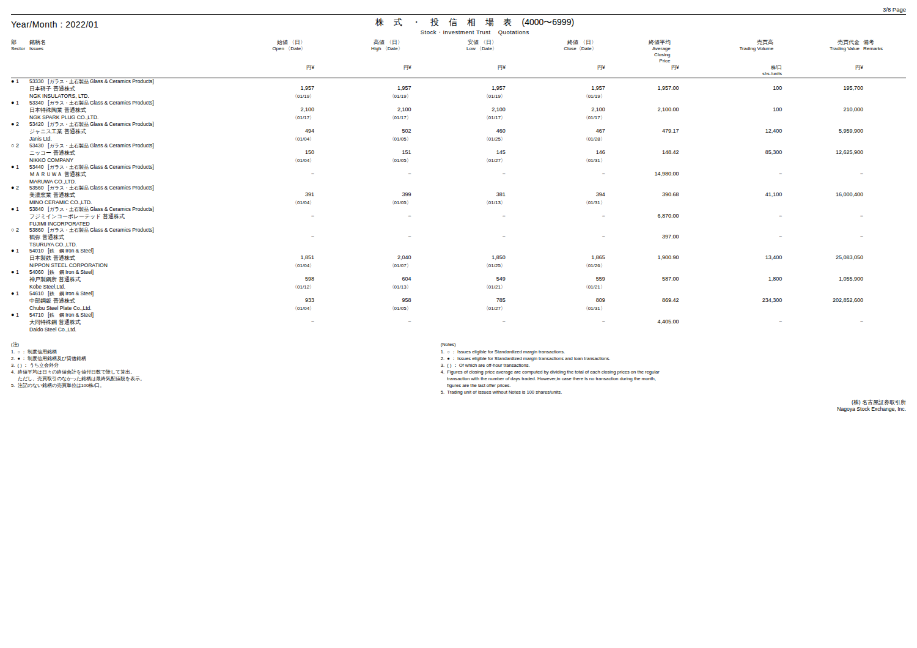3/8 Page
Year/Month : 2022/01
株 式 ・ 投 信 相 場 表(4000〜6999)
Stock・Investment Trust Quotations
| 部 Sector | 銘柄名 Issues | 始値 〈日〉 Open 〈Date〉 | 高値 〈日〉 High 〈Date〉 | 安値 〈日〉 Low 〈Date〉 | 終値 〈日〉 Close〈Date〉 | 終値平均 Average Closing Price | 売買高 Trading Volume | 売買代金 Trading Value | 備考 Remarks |
| --- | --- | --- | --- | --- | --- | --- | --- | --- | --- |
| | | 円¥ | 円¥ | 円¥ | 円¥ | 円¥ | 株/口 shs./units | 円¥ | |
| ● 1 | 53330 [ガラス・土石製品 Glass & Ceramics Products] | |
| | 日本碍子 普通株式 | 1,957 | 1,957 | 1,957 | 1,957 | 1,957.00 | 100 | 195,700 | |
| | NGK INSULATORS, LTD. | 〈01/19〉 | 〈01/19〉 | 〈01/19〉 | 〈01/19〉 | | | | |
| ● 1 | 53340 [ガラス・土石製品 Glass & Ceramics Products] | |
| | 日本特殊陶業 普通株式 | 2,100 | 2,100 | 2,100 | 2,100 | 2,100.00 | 100 | 210,000 | |
| | NGK SPARK PLUG CO.,LTD. | 〈01/17〉 | 〈01/17〉 | 〈01/17〉 | 〈01/17〉 | | | | |
| ● 2 | 53420 [ガラス・土石製品 Glass & Ceramics Products] | |
| | ジャニス工業 普通株式 | 494 | 502 | 460 | 467 | 479.17 | 12,400 | 5,959,900 | |
| | Janis Ltd. | 〈01/04〉 | 〈01/05〉 | 〈01/25〉 | 〈01/28〉 | | | | |
| ○ 2 | 53430 [ガラス・土石製品 Glass & Ceramics Products] | |
| | ニッコー 普通株式 | 150 | 151 | 145 | 146 | 148.42 | 85,300 | 12,625,900 | |
| | NIKKO COMPANY | 〈01/04〉 | 〈01/05〉 | 〈01/27〉 | 〈01/31〉 | | | | |
| ● 1 | 53440 [ガラス・土石製品 Glass & Ceramics Products] | |
| | ＭＡＲＵＷＡ 普通株式 | − | − | − | − | 14,980.00 | − | − | |
| | MARUWA CO.,LTD. | |
| ● 2 | 53560 [ガラス・土石製品 Glass & Ceramics Products] | |
| | 美濃窯業 普通株式 | 391 | 399 | 381 | 394 | 390.68 | 41,100 | 16,000,400 | |
| | MINO CERAMIC CO.,LTD. | 〈01/04〉 | 〈01/05〉 | 〈01/13〉 | 〈01/31〉 | | | | |
| ● 1 | 53840 [ガラス・土石製品 Glass & Ceramics Products] | |
| | フジミインコーポレーテッド 普通株式 | − | − | − | − | 6,870.00 | − | − | |
| | FUJIMI INCORPORATED | |
| ○ 2 | 53860 [ガラス・土石製品 Glass & Ceramics Products] | |
| | 鶴弥 普通株式 | − | − | − | − | 397.00 | − | − | |
| | TSURUYA CO.,LTD. | |
| ● 1 | 54010 [鉄 鋼 Iron & Steel] | |
| | 日本製鉄 普通株式 | 1,851 | 2,040 | 1,850 | 1,865 | 1,900.90 | 13,400 | 25,083,050 | |
| | NIPPON STEEL CORPORATION | 〈01/04〉 | 〈01/07〉 | 〈01/25〉 | 〈01/26〉 | | | | |
| ● 1 | 54060 [鉄 鋼 Iron & Steel] | |
| | 神戸製鋼所 普通株式 | 598 | 604 | 549 | 559 | 587.00 | 1,800 | 1,055,900 | |
| | Kobe Steel,Ltd. | 〈01/12〉 | 〈01/13〉 | 〈01/21〉 | 〈01/21〉 | | | | |
| ● 1 | 54610 [鉄 鋼 Iron & Steel] | |
| | 中部鋼鈑 普通株式 | 933 | 958 | 785 | 809 | 869.42 | 234,300 | 202,852,600 | |
| | Chubu Steel Plate Co.,Ltd. | 〈01/04〉 | 〈01/05〉 | 〈01/27〉 | 〈01/31〉 | | | | |
| ● 1 | 54710 [鉄 鋼 Iron & Steel] | |
| | 大同特殊鋼 普通株式 | − | − | − | − | 4,405.00 | − | − | |
| | Daido Steel Co.,Ltd. | |
(注)
1. ○ ： 制度信用銘柄
2. ● ： 制度信用銘柄及び貸借銘柄
3. ( ) ： うち立会外分
4. 終値平均は日々の終値合計を値付日数で除して算出。
ただし、売買取引のなかった銘柄は最終気配値段を表示。
5. 注記のない銘柄の売買単位は100株/口。
(Notes)
1. ○ ： Issues eligible for Standardized margin transactions.
2. ● ： Issues eligible for Standardized margin transactions and loan transactions.
3. ( ) ： Of which are off-hour transactions.
4. Figures of closing price average are computed by dividing the total of each closing prices on the regular
transaction with the number of days traded. However,in case there is no transaction during the month,
figures are the last offer prices.
5. Trading unit of Issues without Notes is 100 shares/units.
(株) 名古屋証券取引所
Nagoya Stock Exchange, Inc.